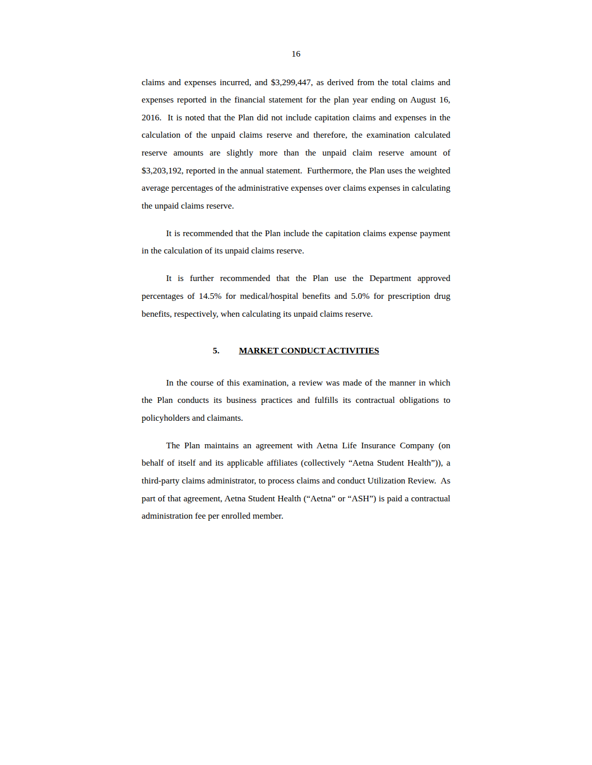16
claims and expenses incurred, and $3,299,447, as derived from the total claims and expenses reported in the financial statement for the plan year ending on August 16, 2016. It is noted that the Plan did not include capitation claims and expenses in the calculation of the unpaid claims reserve and therefore, the examination calculated reserve amounts are slightly more than the unpaid claim reserve amount of $3,203,192, reported in the annual statement. Furthermore, the Plan uses the weighted average percentages of the administrative expenses over claims expenses in calculating the unpaid claims reserve.
It is recommended that the Plan include the capitation claims expense payment in the calculation of its unpaid claims reserve.
It is further recommended that the Plan use the Department approved percentages of 14.5% for medical/hospital benefits and 5.0% for prescription drug benefits, respectively, when calculating its unpaid claims reserve.
5. MARKET CONDUCT ACTIVITIES
In the course of this examination, a review was made of the manner in which the Plan conducts its business practices and fulfills its contractual obligations to policyholders and claimants.
The Plan maintains an agreement with Aetna Life Insurance Company (on behalf of itself and its applicable affiliates (collectively “Aetna Student Health”)), a third-party claims administrator, to process claims and conduct Utilization Review. As part of that agreement, Aetna Student Health (“Aetna” or “ASH”) is paid a contractual administration fee per enrolled member.